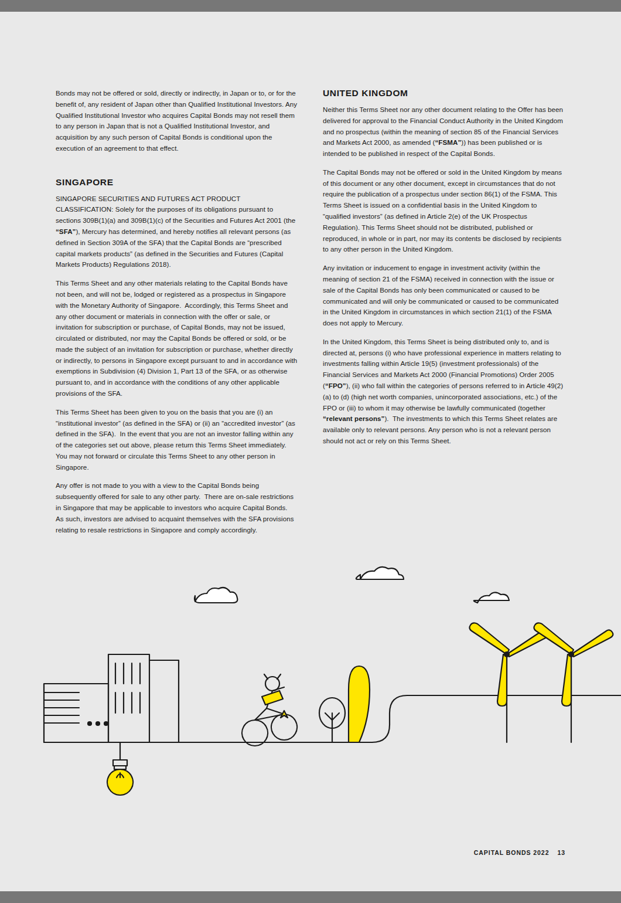Bonds may not be offered or sold, directly or indirectly, in Japan or to, or for the benefit of, any resident of Japan other than Qualified Institutional Investors. Any Qualified Institutional Investor who acquires Capital Bonds may not resell them to any person in Japan that is not a Qualified Institutional Investor, and acquisition by any such person of Capital Bonds is conditional upon the execution of an agreement to that effect.
Singapore
SINGAPORE SECURITIES AND FUTURES ACT PRODUCT CLASSIFICATION: Solely for the purposes of its obligations pursuant to sections 309B(1)(a) and 309B(1)(c) of the Securities and Futures Act 2001 (the “SFA”), Mercury has determined, and hereby notifies all relevant persons (as defined in Section 309A of the SFA) that the Capital Bonds are “prescribed capital markets products” (as defined in the Securities and Futures (Capital Markets Products) Regulations 2018).
This Terms Sheet and any other materials relating to the Capital Bonds have not been, and will not be, lodged or registered as a prospectus in Singapore with the Monetary Authority of Singapore. Accordingly, this Terms Sheet and any other document or materials in connection with the offer or sale, or invitation for subscription or purchase, of Capital Bonds, may not be issued, circulated or distributed, nor may the Capital Bonds be offered or sold, or be made the subject of an invitation for subscription or purchase, whether directly or indirectly, to persons in Singapore except pursuant to and in accordance with exemptions in Subdivision (4) Division 1, Part 13 of the SFA, or as otherwise pursuant to, and in accordance with the conditions of any other applicable provisions of the SFA.
This Terms Sheet has been given to you on the basis that you are (i) an “institutional investor” (as defined in the SFA) or (ii) an “accredited investor” (as defined in the SFA). In the event that you are not an investor falling within any of the categories set out above, please return this Terms Sheet immediately. You may not forward or circulate this Terms Sheet to any other person in Singapore.
Any offer is not made to you with a view to the Capital Bonds being subsequently offered for sale to any other party. There are on-sale restrictions in Singapore that may be applicable to investors who acquire Capital Bonds. As such, investors are advised to acquaint themselves with the SFA provisions relating to resale restrictions in Singapore and comply accordingly.
United Kingdom
Neither this Terms Sheet nor any other document relating to the Offer has been delivered for approval to the Financial Conduct Authority in the United Kingdom and no prospectus (within the meaning of section 85 of the Financial Services and Markets Act 2000, as amended (“FSMA”)) has been published or is intended to be published in respect of the Capital Bonds.
The Capital Bonds may not be offered or sold in the United Kingdom by means of this document or any other document, except in circumstances that do not require the publication of a prospectus under section 86(1) of the FSMA. This Terms Sheet is issued on a confidential basis in the United Kingdom to “qualified investors” (as defined in Article 2(e) of the UK Prospectus Regulation). This Terms Sheet should not be distributed, published or reproduced, in whole or in part, nor may its contents be disclosed by recipients to any other person in the United Kingdom.
Any invitation or inducement to engage in investment activity (within the meaning of section 21 of the FSMA) received in connection with the issue or sale of the Capital Bonds has only been communicated or caused to be communicated and will only be communicated or caused to be communicated in the United Kingdom in circumstances in which section 21(1) of the FSMA does not apply to Mercury.
In the United Kingdom, this Terms Sheet is being distributed only to, and is directed at, persons (i) who have professional experience in matters relating to investments falling within Article 19(5) (investment professionals) of the Financial Services and Markets Act 2000 (Financial Promotions) Order 2005 (“FPO”), (ii) who fall within the categories of persons referred to in Article 49(2)(a) to (d) (high net worth companies, unincorporated associations, etc.) of the FPO or (iii) to whom it may otherwise be lawfully communicated (together “relevant persons”). The investments to which this Terms Sheet relates are available only to relevant persons. Any person who is not a relevant person should not act or rely on this Terms Sheet.
CAPITAL BONDS 202213